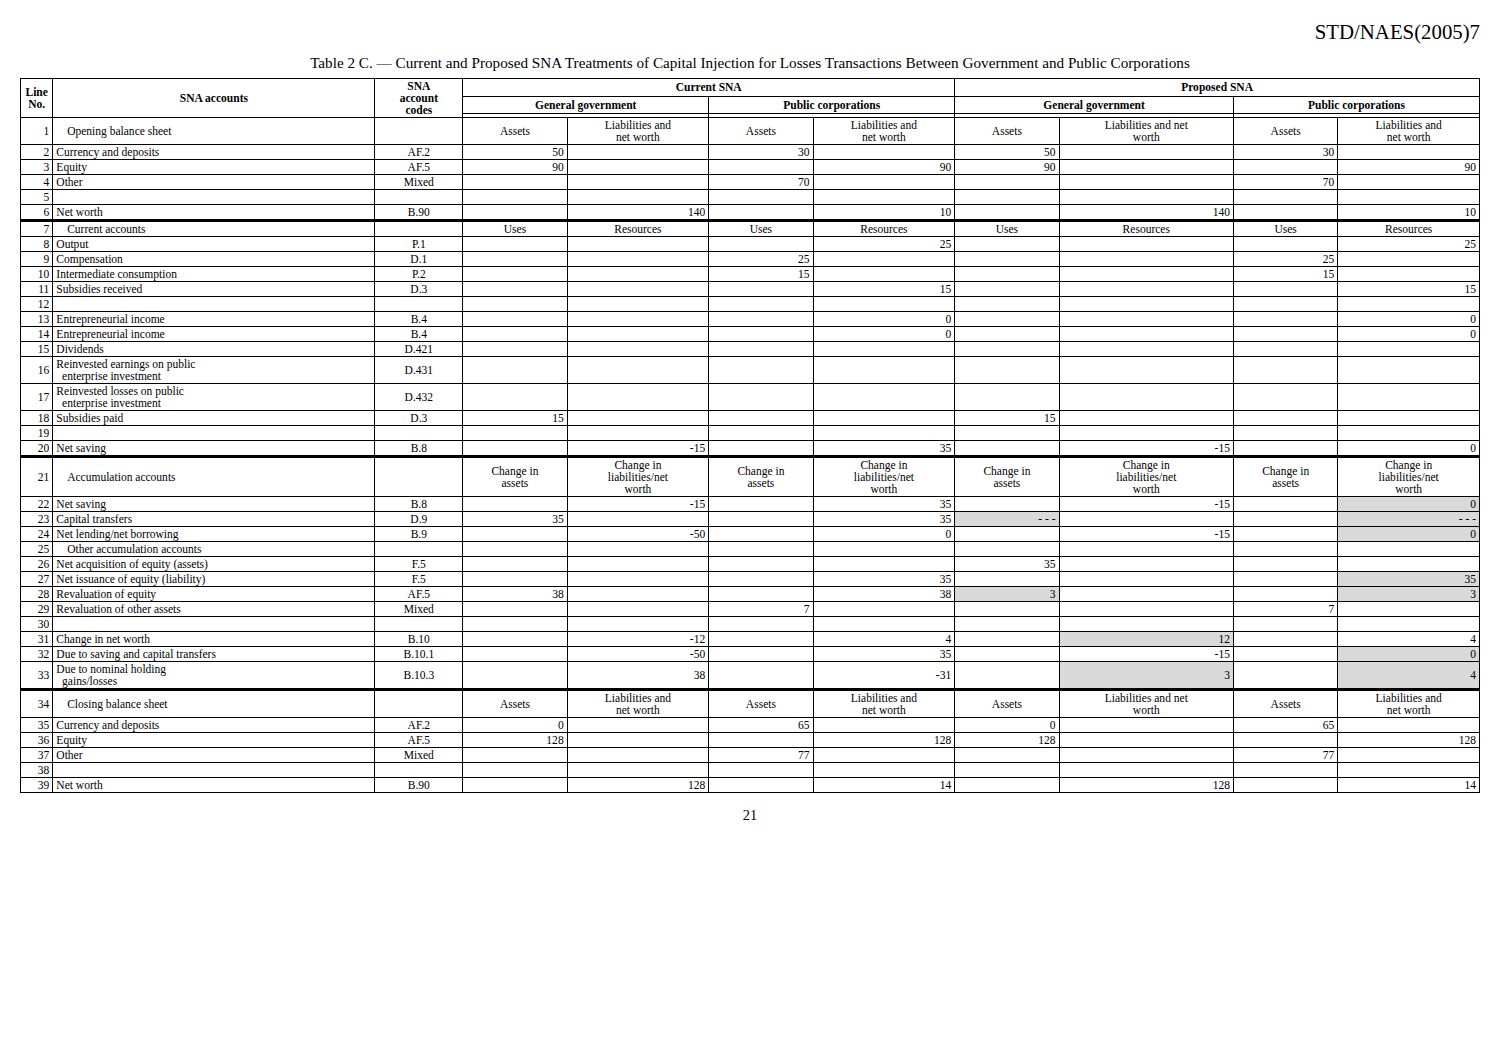STD/NAES(2005)7
Table 2 C. — Current and Proposed SNA Treatments of Capital Injection for Losses Transactions Between Government and Public Corporations
| Line No. | SNA accounts | SNA account codes | Current SNA | Proposed SNA |
| --- | --- | --- | --- | --- |
| General government | Public corporations | General government | Public corporations |
| 1 | Opening balance sheet | | Assets | Liabilities and net worth | Assets | Liabilities and net worth | Assets | Liabilities and net worth | Assets | Liabilities and net worth |
| 2 | Currency and deposits | AF.2 | 50 | | 30 | | 50 | | 30 | |
| 3 | Equity | AF.5 | 90 | | | 90 | 90 | | | 90 |
| 4 | Other | Mixed | | | 70 | | | | 70 | |
| 5 | | | | | | | | | | |
| 6 | Net worth | B.90 | | 140 | | 10 | | 140 | | 10 |
| 7 | Current accounts | | Uses | Resources | Uses | Resources | Uses | Resources | Uses | Resources |
| 8 | Output | P.1 | | | | 25 | | | | 25 |
| 9 | Compensation | D.1 | | | 25 | | | | 25 | |
| 10 | Intermediate consumption | P.2 | | | 15 | | | | 15 | |
| 11 | Subsidies received | D.3 | | | | 15 | | | | 15 |
| 12 | | | | | | | | | | |
| 13 | Entrepreneurial income | B.4 | | | | 0 | | | | 0 |
| 14 | Entrepreneurial income | B.4 | | | | 0 | | | | 0 |
| 15 | Dividends | D.421 | | | | | | | | |
| 16 | Reinvested earnings on public enterprise investment | D.431 | | | | | | | | |
| 17 | Reinvested losses on public enterprise investment | D.432 | | | | | | | | |
| 18 | Subsidies paid | D.3 | 15 | | | | 15 | | | |
| 19 | | | | | | | | | | |
| 20 | Net saving | B.8 | | -15 | | 35 | | -15 | | 0 |
| 21 | Accumulation accounts | | Change in assets | Change in liabilities/net worth | Change in assets | Change in liabilities/net worth | Change in assets | Change in liabilities/net worth | Change in assets | Change in liabilities/net worth |
| 22 | Net saving | B.8 | | -15 | | 35 | | -15 | | 0 |
| 23 | Capital transfers | D.9 | 35 | | | 35 | - - - | | | - - - |
| 24 | Net lending/net borrowing | B.9 | | -50 | | 0 | | -15 | | 0 |
| 25 | Other accumulation accounts | | | | | | | | | |
| 26 | Net acquisition of equity (assets) | F.5 | | | | | 35 | | | |
| 27 | Net issuance of equity (liability) | F.5 | | | | 35 | | | | 35 |
| 28 | Revaluation of equity | AF.5 | 38 | | | 38 | 3 | | | 3 |
| 29 | Revaluation of other assets | Mixed | | | 7 | | | | 7 | |
| 30 | | | | | | | | | | |
| 31 | Change in net worth | B.10 | | -12 | | 4 | | 12 | | 4 |
| 32 | Due to saving and capital transfers | B.10.1 | | -50 | | 35 | | -15 | | 0 |
| 33 | Due to nominal holding gains/losses | B.10.3 | | 38 | | -31 | | 3 | | 4 |
| 34 | Closing balance sheet | | Assets | Liabilities and net worth | Assets | Liabilities and net worth | Assets | Liabilities and net worth | Assets | Liabilities and net worth |
| 35 | Currency and deposits | AF.2 | 0 | | 65 | | 0 | | 65 | |
| 36 | Equity | AF.5 | 128 | | | 128 | 128 | | | 128 |
| 37 | Other | Mixed | | | 77 | | | | 77 | |
| 38 | | | | | | | | | | |
| 39 | Net worth | B.90 | | 128 | | 14 | | 128 | | 14 |
21